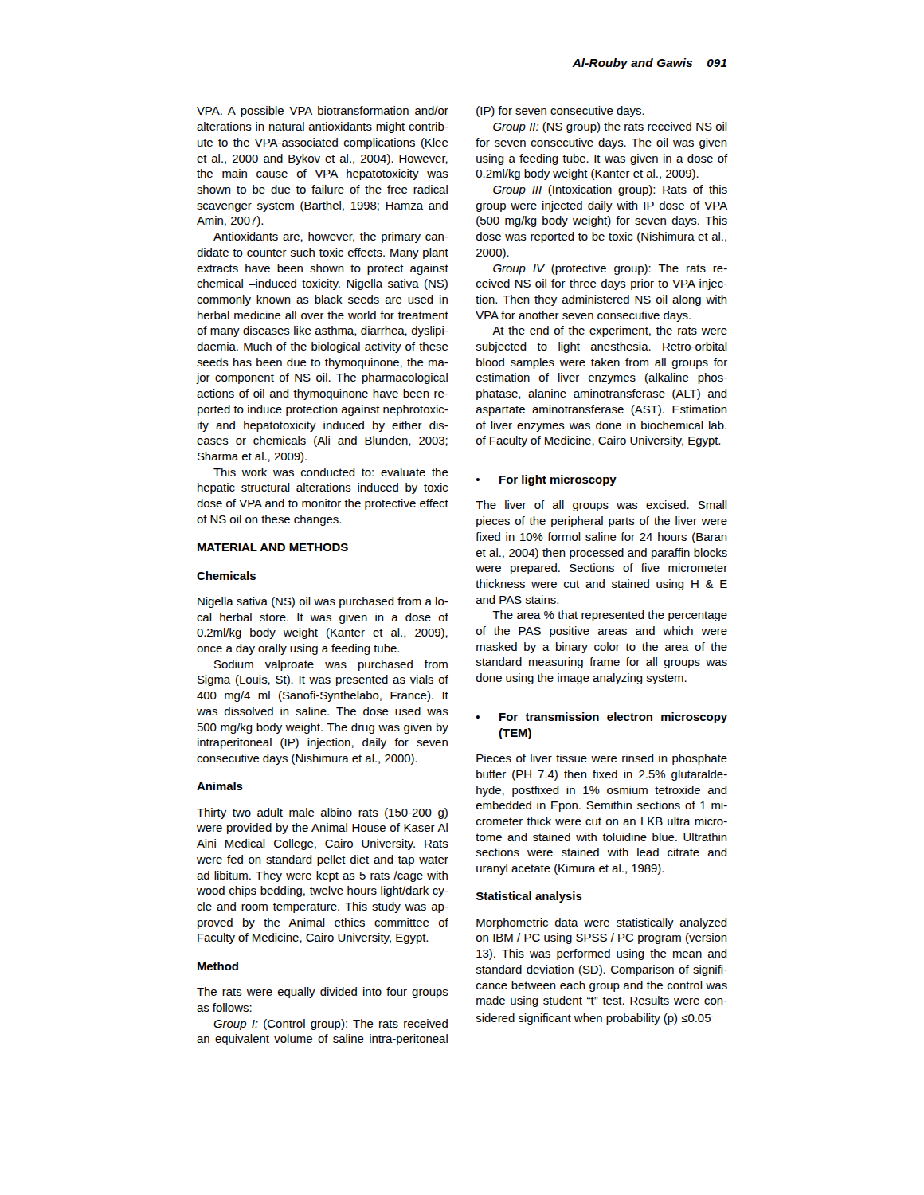Al-Rouby and Gawis091
VPA. A possible VPA biotransformation and/or alterations in natural antioxidants might contribute to the VPA-associated complications (Klee et al., 2000 and Bykov et al., 2004). However, the main cause of VPA hepatotoxicity was shown to be due to failure of the free radical scavenger system (Barthel, 1998; Hamza and Amin, 2007).
Antioxidants are, however, the primary candidate to counter such toxic effects. Many plant extracts have been shown to protect against chemical –induced toxicity. Nigella sativa (NS) commonly known as black seeds are used in herbal medicine all over the world for treatment of many diseases like asthma, diarrhea, dyslipidaemia. Much of the biological activity of these seeds has been due to thymoquinone, the major component of NS oil. The pharmacological actions of oil and thymoquinone have been reported to induce protection against nephrotoxicity and hepatotoxicity induced by either diseases or chemicals (Ali and Blunden, 2003; Sharma et al., 2009).
This work was conducted to: evaluate the hepatic structural alterations induced by toxic dose of VPA and to monitor the protective effect of NS oil on these changes.
Material and Methods
Chemicals
Nigella sativa (NS) oil was purchased from a local herbal store. It was given in a dose of 0.2ml/kg body weight (Kanter et al., 2009), once a day orally using a feeding tube.
Sodium valproate was purchased from Sigma (Louis, St). It was presented as vials of 400 mg/4 ml (Sanofi-Synthelabo, France). It was dissolved in saline. The dose used was 500 mg/kg body weight. The drug was given by intraperitoneal (IP) injection, daily for seven consecutive days (Nishimura et al., 2000).
Animals
Thirty two adult male albino rats (150-200 g) were provided by the Animal House of Kaser Al Aini Medical College, Cairo University. Rats were fed on standard pellet diet and tap water ad libitum. They were kept as 5 rats /cage with wood chips bedding, twelve hours light/dark cycle and room temperature. This study was approved by the Animal ethics committee of Faculty of Medicine, Cairo University, Egypt.
Method
The rats were equally divided into four groups as follows:
Group I: (Control group): The rats received an equivalent volume of saline intra-peritoneal (IP) for seven consecutive days.
Group II: (NS group) the rats received NS oil for seven consecutive days. The oil was given using a feeding tube. It was given in a dose of 0.2ml/kg body weight (Kanter et al., 2009).
Group III (Intoxication group): Rats of this group were injected daily with IP dose of VPA (500 mg/kg body weight) for seven days. This dose was reported to be toxic (Nishimura et al., 2000).
Group IV (protective group): The rats received NS oil for three days prior to VPA injection. Then they administered NS oil along with VPA for another seven consecutive days.
At the end of the experiment, the rats were subjected to light anesthesia. Retro-orbital blood samples were taken from all groups for estimation of liver enzymes (alkaline phosphatase, alanine aminotransferase (ALT) and aspartate aminotransferase (AST). Estimation of liver enzymes was done in biochemical lab. of Faculty of Medicine, Cairo University, Egypt.
•For light microscopy
The liver of all groups was excised. Small pieces of the peripheral parts of the liver were fixed in 10% formol saline for 24 hours (Baran et al., 2004) then processed and paraffin blocks were prepared. Sections of five micrometer thickness were cut and stained using H & E and PAS stains.
The area % that represented the percentage of the PAS positive areas and which were masked by a binary color to the area of the standard measuring frame for all groups was done using the image analyzing system.
•For transmission electron microscopy (TEM)
Pieces of liver tissue were rinsed in phosphate buffer (PH 7.4) then fixed in 2.5% glutaraldehyde, postfixed in 1% osmium tetroxide and embedded in Epon. Semithin sections of 1 micrometer thick were cut on an LKB ultra microtome and stained with toluidine blue. Ultrathin sections were stained with lead citrate and uranyl acetate (Kimura et al., 1989).
Statistical analysis
Morphometric data were statistically analyzed on IBM / PC using SPSS / PC program (version 13). This was performed using the mean and standard deviation (SD). Comparison of significance between each group and the control was made using student “t” test. Results were considered significant when probability (p) ≤0.05.